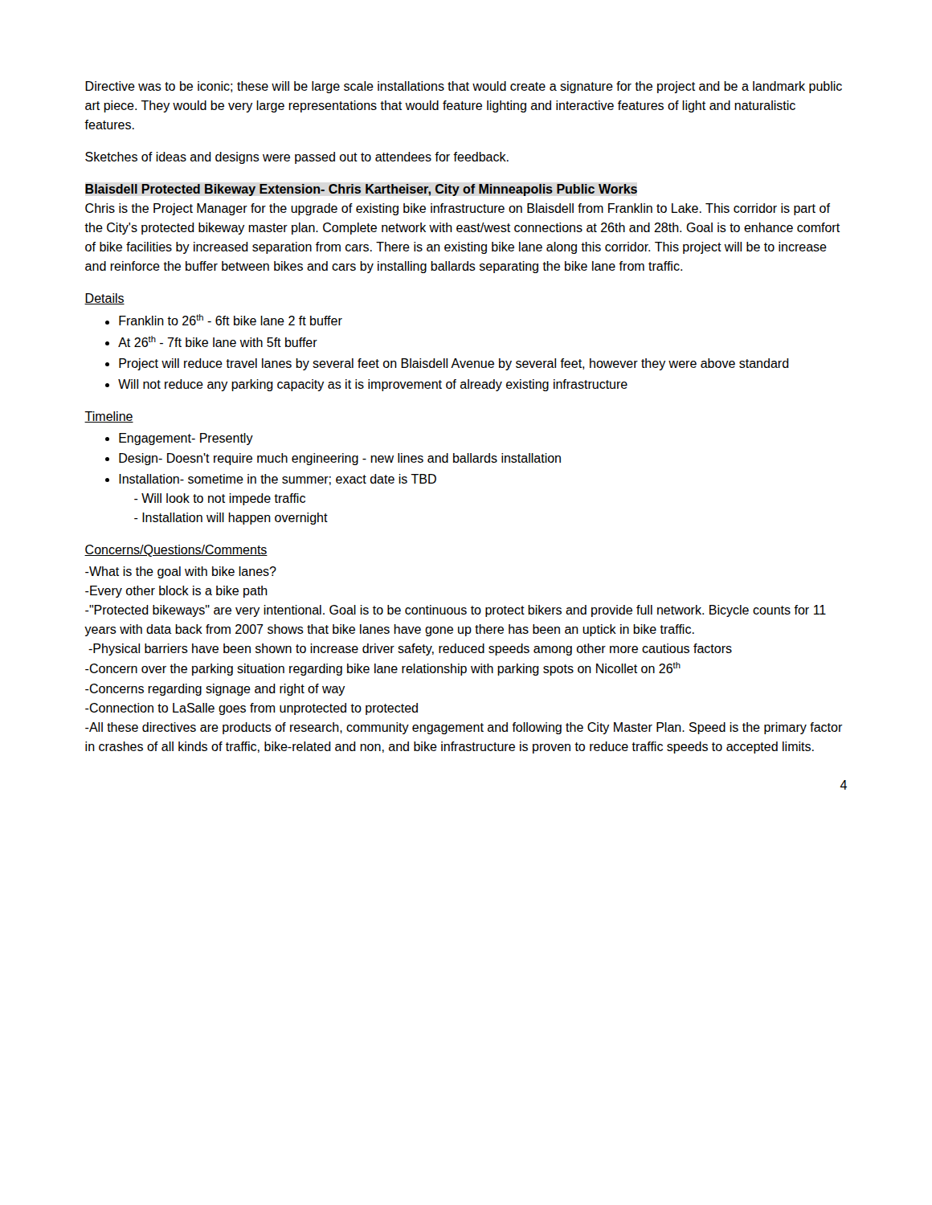Directive was to be iconic; these will be large scale installations that would create a signature for the project and be a landmark public art piece. They would be very large representations that would feature lighting and interactive features of light and naturalistic features.
Sketches of ideas and designs were passed out to attendees for feedback.
Blaisdell Protected Bikeway Extension- Chris Kartheiser, City of Minneapolis Public Works
Chris is the Project Manager for the upgrade of existing bike infrastructure on Blaisdell from Franklin to Lake. This corridor is part of the City's protected bikeway master plan. Complete network with east/west connections at 26th and 28th. Goal is to enhance comfort of bike facilities by increased separation from cars. There is an existing bike lane along this corridor. This project will be to increase and reinforce the buffer between bikes and cars by installing ballards separating the bike lane from traffic.
Details
Franklin to 26th - 6ft bike lane 2 ft buffer
At 26th - 7ft bike lane with 5ft buffer
Project will reduce travel lanes by several feet on Blaisdell Avenue by several feet, however they were above standard
Will not reduce any parking capacity as it is improvement of already existing infrastructure
Timeline
Engagement- Presently
Design- Doesn't require much engineering - new lines and ballards installation
Installation- sometime in the summer; exact date is TBD
- Will look to not impede traffic
- Installation will happen overnight
Concerns/Questions/Comments
-What is the goal with bike lanes?
-Every other block is a bike path
-"Protected bikeways" are very intentional. Goal is to be continuous to protect bikers and provide full network. Bicycle counts for 11 years with data back from 2007 shows that bike lanes have gone up there has been an uptick in bike traffic.
-Physical barriers have been shown to increase driver safety, reduced speeds among other more cautious factors
-Concern over the parking situation regarding bike lane relationship with parking spots on Nicollet on 26th
-Concerns regarding signage and right of way
-Connection to LaSalle goes from unprotected to protected
-All these directives are products of research, community engagement and following the City Master Plan. Speed is the primary factor in crashes of all kinds of traffic, bike-related and non, and bike infrastructure is proven to reduce traffic speeds to accepted limits.
4